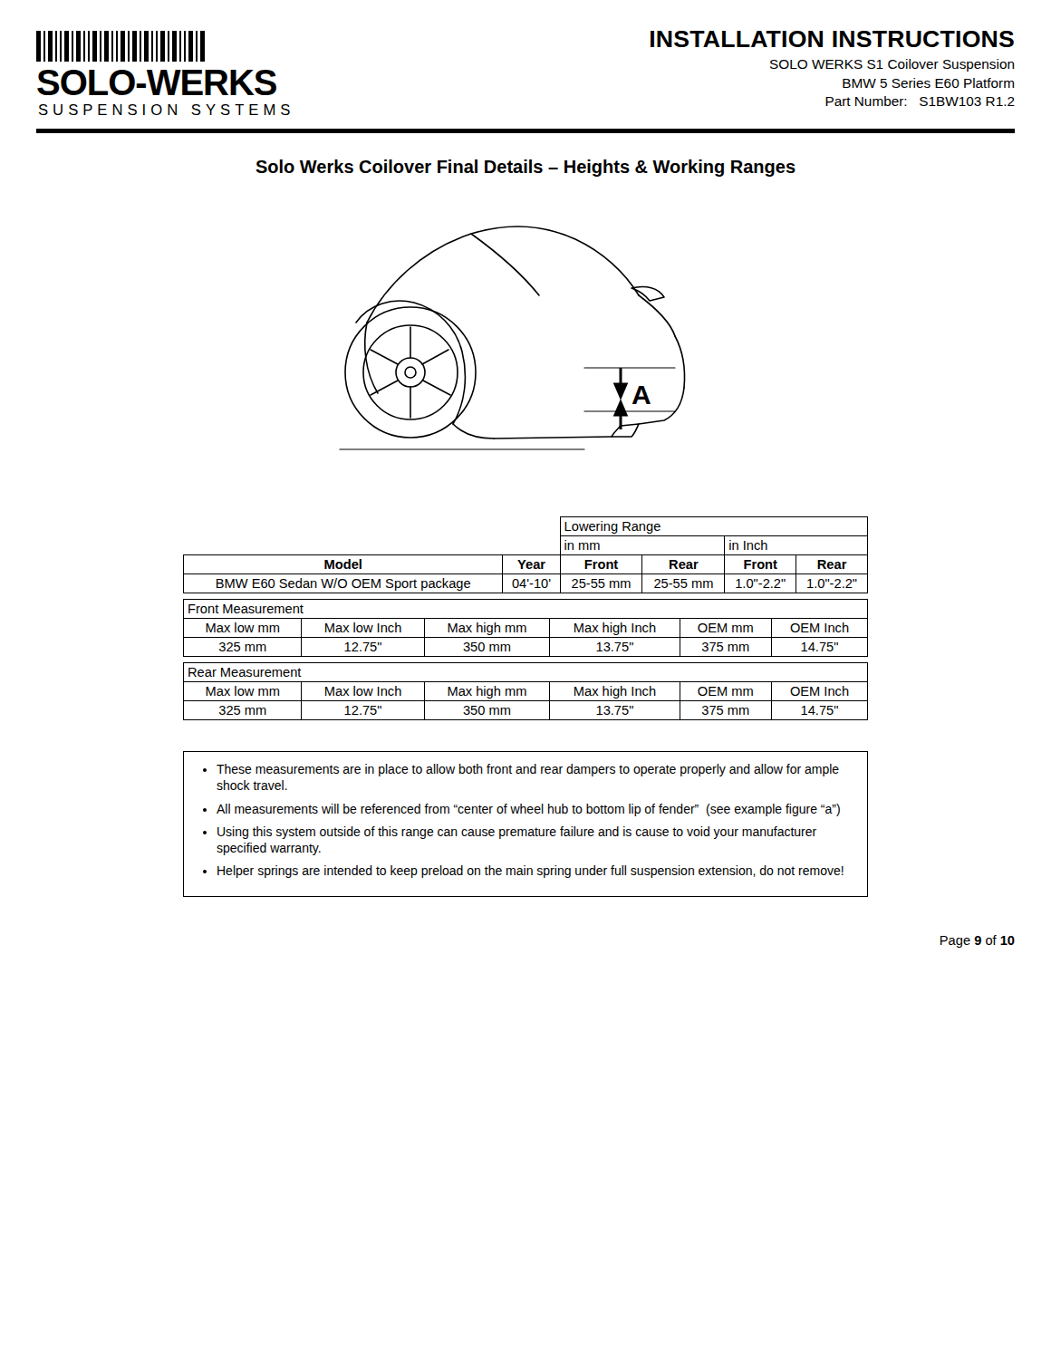SOLO-WERKS
SUSPENSION SYSTEMS
INSTALLATION INSTRUCTIONS
SOLO WERKS S1 Coilover Suspension
BMW 5 Series E60 Platform
Part Number: S1BW103 R1.2
Solo Werks Coilover Final Details – Heights & Working Ranges
A
| | | Lowering Range |
| | | in mm | in Inch |
| Model | Year | Front | Rear | Front | Rear |
| BMW E60 Sedan W/O OEM Sport package | 04'-10' | 25-55 mm | 25-55 mm | 1.0"-2.2" | 1.0"-2.2" |
| Front Measurement |
| Max low mm | Max low Inch | Max high mm | Max high Inch | OEM mm | OEM Inch |
| 325 mm | 12.75" | 350 mm | 13.75" | 375 mm | 14.75" |
| Rear Measurement |
| Max low mm | Max low Inch | Max high mm | Max high Inch | OEM mm | OEM Inch |
| 325 mm | 12.75" | 350 mm | 13.75" | 375 mm | 14.75" |
These measurements are in place to allow both front and rear dampers to operate properly and allow for ample shock travel.
All measurements will be referenced from “center of wheel hub to bottom lip of fender” (see example figure “a”)
Using this system outside of this range can cause premature failure and is cause to void your manufacturer specified warranty.
Helper springs are intended to keep preload on the main spring under full suspension extension, do not remove!
Page 9 of 10